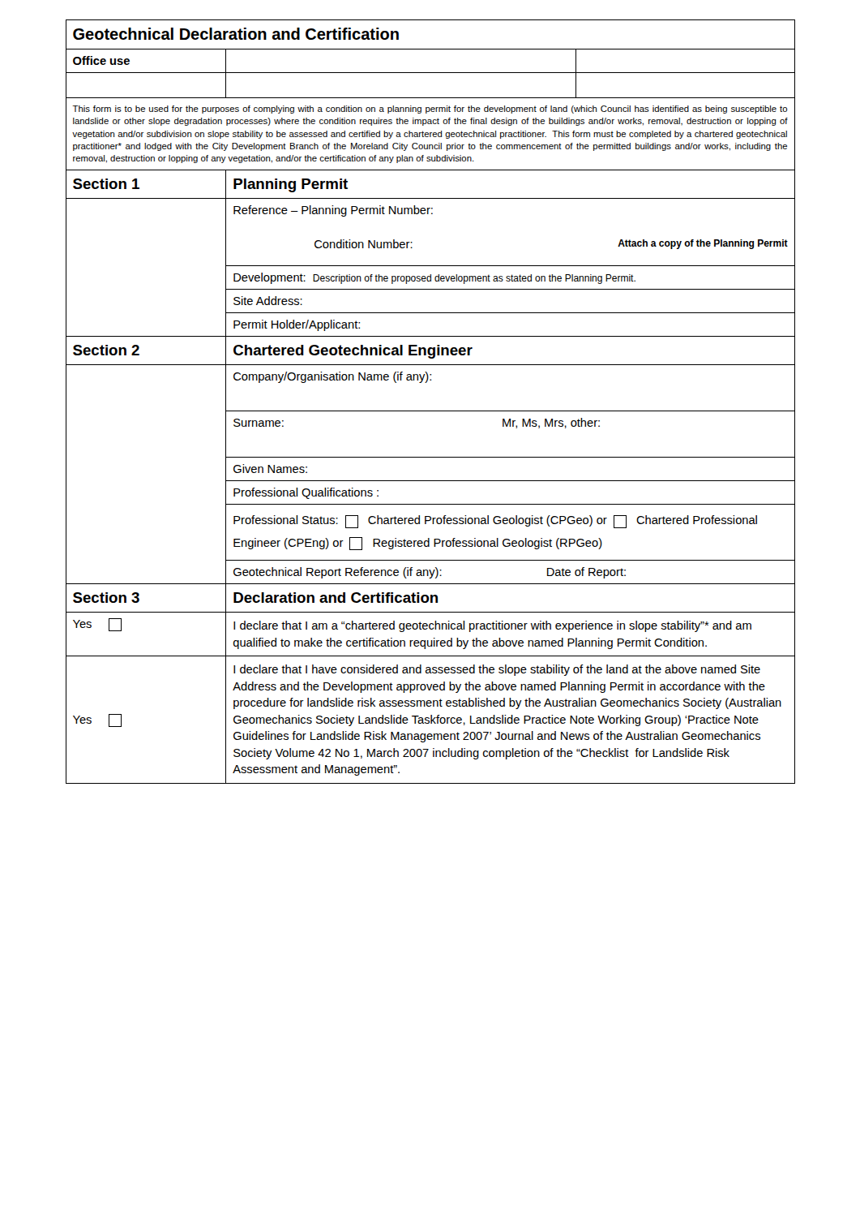| Geotechnical Declaration and Certification |
| Office use | | |
| This form is to be used for the purposes of complying with a condition on a planning permit for the development of land (which Council has identified as being susceptible to landslide or other slope degradation processes) where the condition requires the impact of the final design of the buildings and/or works, removal, destruction or lopping of vegetation and/or subdivision on slope stability to be assessed and certified by a chartered geotechnical practitioner. This form must be completed by a chartered geotechnical practitioner* and lodged with the City Development Branch of the Moreland City Council prior to the commencement of the permitted buildings and/or works, including the removal, destruction or lopping of any vegetation, and/or the certification of any plan of subdivision. |
| Section 1 | Planning Permit |
| | Reference – Planning Permit Number: Condition Number: Attach a copy of the Planning Permit |
| Development: Description of the proposed development as stated on the Planning Permit. |
| Site Address: |
| Permit Holder/Applicant: |
| Section 2 | Chartered Geotechnical Engineer |
| | Company/Organisation Name (if any): |
| Surname: Mr, Ms, Mrs, other: |
| Given Names: |
| Professional Qualifications : |
| Professional Status: Chartered Professional Geologist (CPGeo) or Chartered Professional Engineer (CPEng) or Registered Professional Geologist (RPGeo) |
| Geotechnical Report Reference (if any): Date of Report: |
| Section 3 | Declaration and Certification |
| Yes | I declare that I am a “chartered geotechnical practitioner with experience in slope stability”* and am qualified to make the certification required by the above named Planning Permit Condition. |
| Yes | I declare that I have considered and assessed the slope stability of the land at the above named Site Address and the Development approved by the above named Planning Permit in accordance with the procedure for landslide risk assessment established by the Australian Geomechanics Society (Australian Geomechanics Society Landslide Taskforce, Landslide Practice Note Working Group) ‘Practice Note Guidelines for Landslide Risk Management 2007’ Journal and News of the Australian Geomechanics Society Volume 42 No 1, March 2007 including completion of the “Checklist for Landslide Risk Assessment and Management”. |